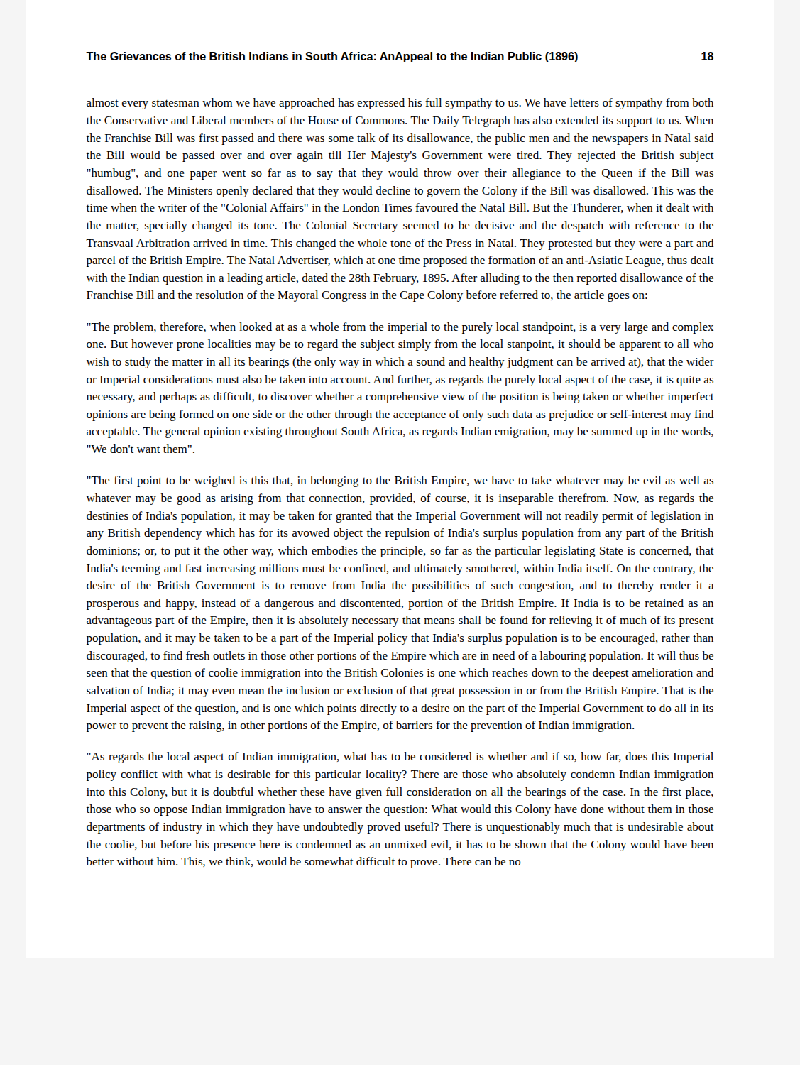The Grievances of the British Indians in South Africa: AnAppeal to the Indian Public (1896) 18
almost every statesman whom we have approached has expressed his full sympathy to us. We have letters of sympathy from both the Conservative and Liberal members of the House of Commons. The Daily Telegraph has also extended its support to us. When the Franchise Bill was first passed and there was some talk of its disallowance, the public men and the newspapers in Natal said the Bill would be passed over and over again till Her Majesty's Government were tired. They rejected the British subject "humbug", and one paper went so far as to say that they would throw over their allegiance to the Queen if the Bill was disallowed. The Ministers openly declared that they would decline to govern the Colony if the Bill was disallowed. This was the time when the writer of the "Colonial Affairs" in the London Times favoured the Natal Bill. But the Thunderer, when it dealt with the matter, specially changed its tone. The Colonial Secretary seemed to be decisive and the despatch with reference to the Transvaal Arbitration arrived in time. This changed the whole tone of the Press in Natal. They protested but they were a part and parcel of the British Empire. The Natal Advertiser, which at one time proposed the formation of an anti-Asiatic League, thus dealt with the Indian question in a leading article, dated the 28th February, 1895. After alluding to the then reported disallowance of the Franchise Bill and the resolution of the Mayoral Congress in the Cape Colony before referred to, the article goes on:
"The problem, therefore, when looked at as a whole from the imperial to the purely local standpoint, is a very large and complex one. But however prone localities may be to regard the subject simply from the local stanpoint, it should be apparent to all who wish to study the matter in all its bearings (the only way in which a sound and healthy judgment can be arrived at), that the wider or Imperial considerations must also be taken into account. And further, as regards the purely local aspect of the case, it is quite as necessary, and perhaps as difficult, to discover whether a comprehensive view of the position is being taken or whether imperfect opinions are being formed on one side or the other through the acceptance of only such data as prejudice or self-interest may find acceptable. The general opinion existing throughout South Africa, as regards Indian emigration, may be summed up in the words, "We don't want them".
"The first point to be weighed is this that, in belonging to the British Empire, we have to take whatever may be evil as well as whatever may be good as arising from that connection, provided, of course, it is inseparable therefrom. Now, as regards the destinies of India's population, it may be taken for granted that the Imperial Government will not readily permit of legislation in any British dependency which has for its avowed object the repulsion of India's surplus population from any part of the British dominions; or, to put it the other way, which embodies the principle, so far as the particular legislating State is concerned, that India's teeming and fast increasing millions must be confined, and ultimately smothered, within India itself. On the contrary, the desire of the British Government is to remove from India the possibilities of such congestion, and to thereby render it a prosperous and happy, instead of a dangerous and discontented, portion of the British Empire. If India is to be retained as an advantageous part of the Empire, then it is absolutely necessary that means shall be found for relieving it of much of its present population, and it may be taken to be a part of the Imperial policy that India's surplus population is to be encouraged, rather than discouraged, to find fresh outlets in those other portions of the Empire which are in need of a labouring population. It will thus be seen that the question of coolie immigration into the British Colonies is one which reaches down to the deepest amelioration and salvation of India; it may even mean the inclusion or exclusion of that great possession in or from the British Empire. That is the Imperial aspect of the question, and is one which points directly to a desire on the part of the Imperial Government to do all in its power to prevent the raising, in other portions of the Empire, of barriers for the prevention of Indian immigration.
"As regards the local aspect of Indian immigration, what has to be considered is whether and if so, how far, does this Imperial policy conflict with what is desirable for this particular locality? There are those who absolutely condemn Indian immigration into this Colony, but it is doubtful whether these have given full consideration on all the bearings of the case. In the first place, those who so oppose Indian immigration have to answer the question: What would this Colony have done without them in those departments of industry in which they have undoubtedly proved useful? There is unquestionably much that is undesirable about the coolie, but before his presence here is condemned as an unmixed evil, it has to be shown that the Colony would have been better without him. This, we think, would be somewhat difficult to prove. There can be no